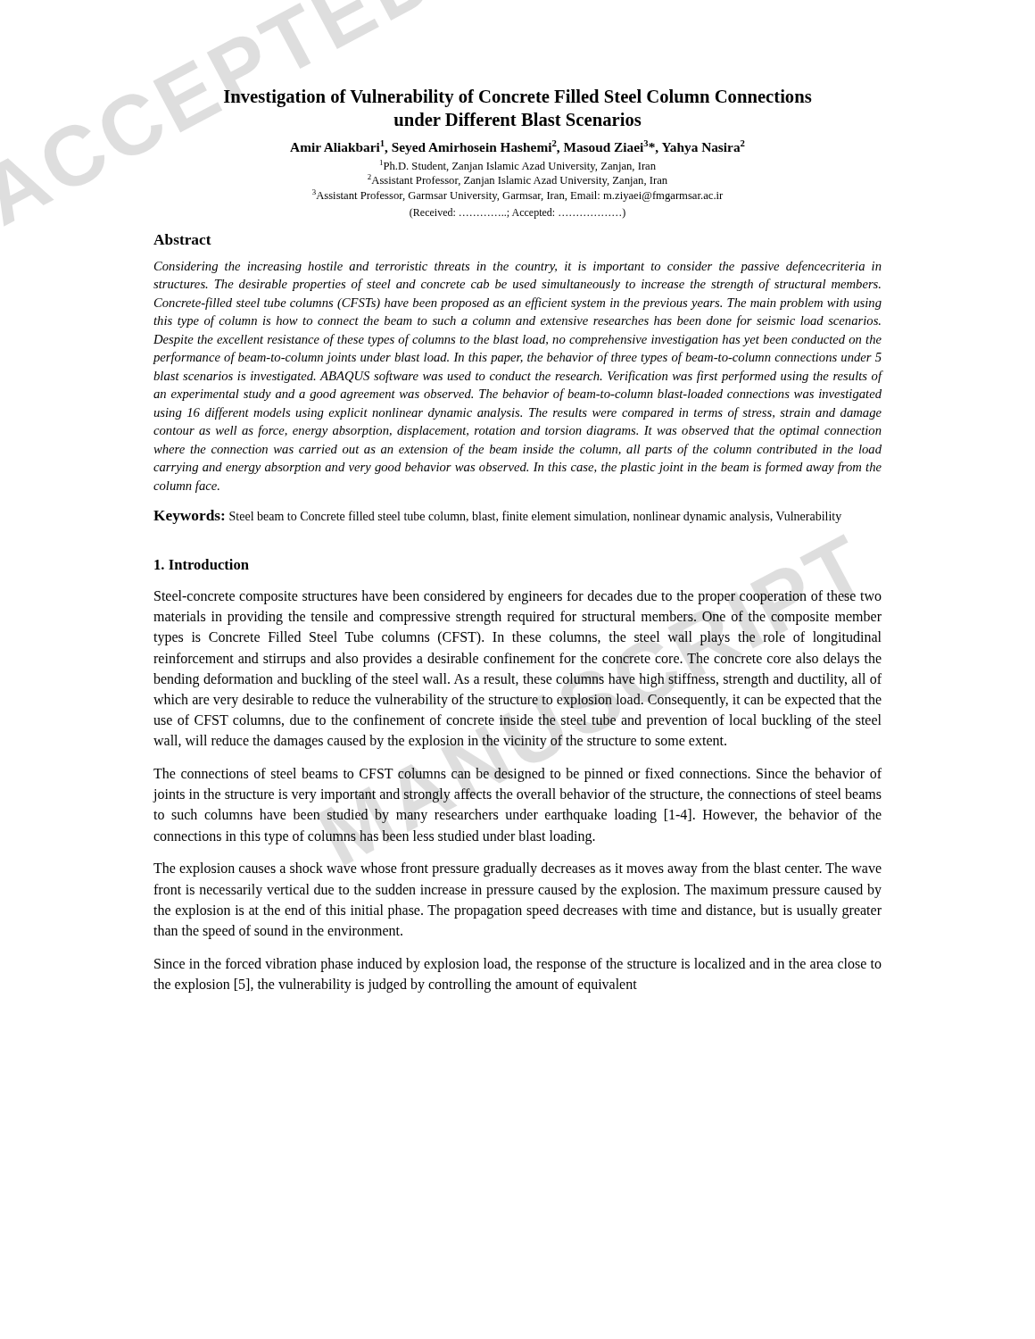ACCEPTED MANUSCRIPT
Investigation of Vulnerability of Concrete Filled Steel Column Connections
under Different Blast Scenarios
Amir Aliakbari1, Seyed Amirhosein Hashemi2, Masoud Ziaei3*, Yahya Nasira2
1Ph.D. Student, Zanjan Islamic Azad University, Zanjan, Iran
2Assistant Professor, Zanjan Islamic Azad University, Zanjan, Iran
3Assistant Professor, Garmsar University, Garmsar, Iran, Email: m.ziyaei@fmgarmsar.ac.ir
(Received: …………..; Accepted: ………………)
Abstract
Considering the increasing hostile and terroristic threats in the country, it is important to consider the passive defencecriteria in structures. The desirable properties of steel and concrete cab be used simultaneously to increase the strength of structural members. Concrete-filled steel tube columns (CFSTs) have been proposed as an efficient system in the previous years. The main problem with using this type of column is how to connect the beam to such a column and extensive researches has been done for seismic load scenarios. Despite the excellent resistance of these types of columns to the blast load, no comprehensive investigation has yet been conducted on the performance of beam-to-column joints under blast load. In this paper, the behavior of three types of beam-to-column connections under 5 blast scenarios is investigated. ABAQUS software was used to conduct the research. Verification was first performed using the results of an experimental study and a good agreement was observed. The behavior of beam-to-column blast-loaded connections was investigated using 16 different models using explicit nonlinear dynamic analysis. The results were compared in terms of stress, strain and damage contour as well as force, energy absorption, displacement, rotation and torsion diagrams. It was observed that the optimal connection where the connection was carried out as an extension of the beam inside the column, all parts of the column contributed in the load carrying and energy absorption and very good behavior was observed. In this case, the plastic joint in the beam is formed away from the column face.
Keywords: Steel beam to Concrete filled steel tube column, blast, finite element simulation, nonlinear dynamic analysis, Vulnerability
1. Introduction
Steel-concrete composite structures have been considered by engineers for decades due to the proper cooperation of these two materials in providing the tensile and compressive strength required for structural members. One of the composite member types is Concrete Filled Steel Tube columns (CFST). In these columns, the steel wall plays the role of longitudinal reinforcement and stirrups and also provides a desirable confinement for the concrete core. The concrete core also delays the bending deformation and buckling of the steel wall. As a result, these columns have high stiffness, strength and ductility, all of which are very desirable to reduce the vulnerability of the structure to explosion load. Consequently, it can be expected that the use of CFST columns, due to the confinement of concrete inside the steel tube and prevention of local buckling of the steel wall, will reduce the damages caused by the explosion in the vicinity of the structure to some extent.
The connections of steel beams to CFST columns can be designed to be pinned or fixed connections. Since the behavior of joints in the structure is very important and strongly affects the overall behavior of the structure, the connections of steel beams to such columns have been studied by many researchers under earthquake loading [1-4]. However, the behavior of the connections in this type of columns has been less studied under blast loading.
The explosion causes a shock wave whose front pressure gradually decreases as it moves away from the blast center. The wave front is necessarily vertical due to the sudden increase in pressure caused by the explosion. The maximum pressure caused by the explosion is at the end of this initial phase. The propagation speed decreases with time and distance, but is usually greater than the speed of sound in the environment.
Since in the forced vibration phase induced by explosion load, the response of the structure is localized and in the area close to the explosion [5], the vulnerability is judged by controlling the amount of equivalent